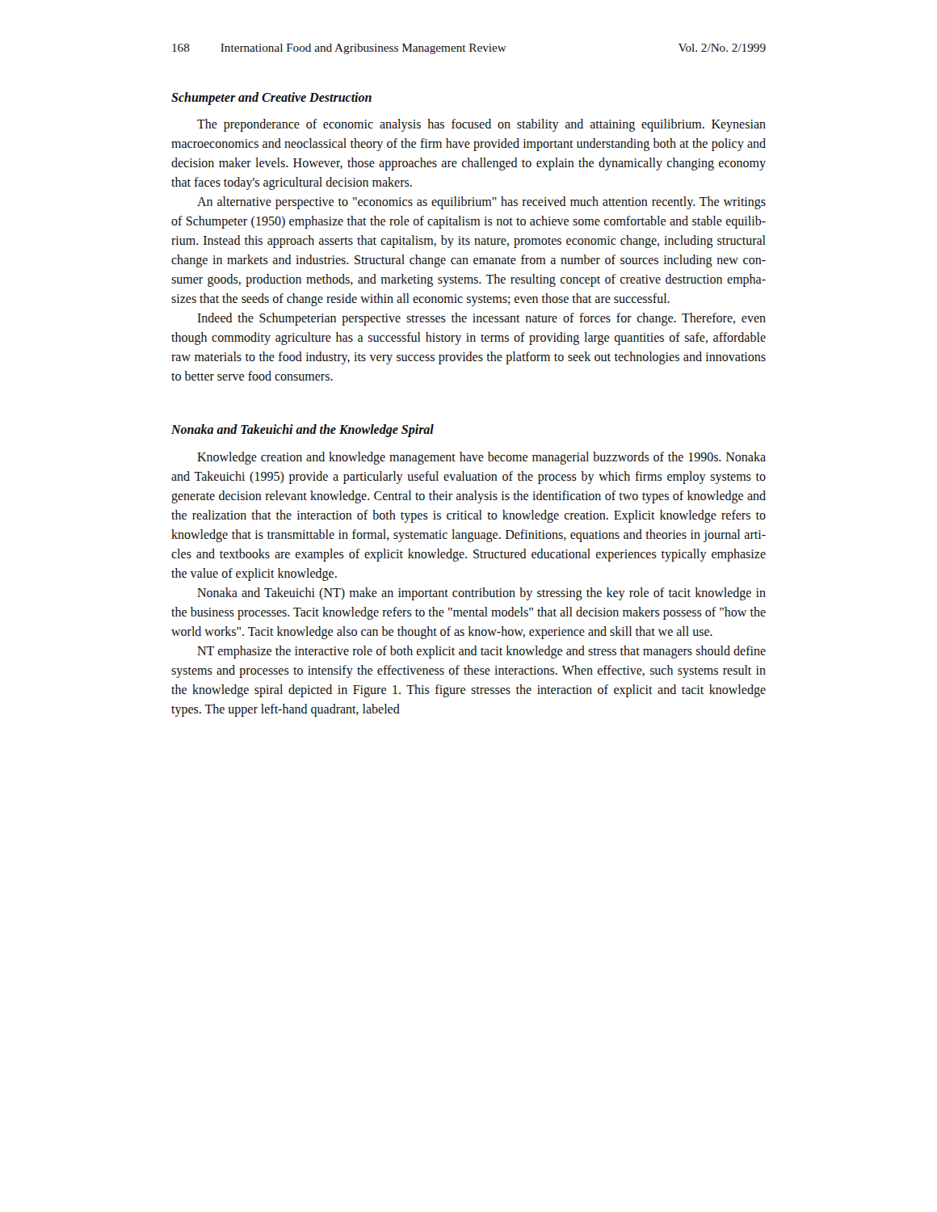168 International Food and Agribusiness Management Review Vol. 2/No. 2/1999
Schumpeter and Creative Destruction
The preponderance of economic analysis has focused on stability and attaining equilibrium. Keynesian macroeconomics and neoclassical theory of the firm have provided important understanding both at the policy and decision maker levels. However, those approaches are challenged to explain the dynamically changing economy that faces today's agricultural decision makers.
An alternative perspective to "economics as equilibrium" has received much attention recently. The writings of Schumpeter (1950) emphasize that the role of capitalism is not to achieve some comfortable and stable equilibrium. Instead this approach asserts that capitalism, by its nature, promotes economic change, including structural change in markets and industries. Structural change can emanate from a number of sources including new consumer goods, production methods, and marketing systems. The resulting concept of creative destruction emphasizes that the seeds of change reside within all economic systems; even those that are successful.
Indeed the Schumpeterian perspective stresses the incessant nature of forces for change. Therefore, even though commodity agriculture has a successful history in terms of providing large quantities of safe, affordable raw materials to the food industry, its very success provides the platform to seek out technologies and innovations to better serve food consumers.
Nonaka and Takeuichi and the Knowledge Spiral
Knowledge creation and knowledge management have become managerial buzzwords of the 1990s. Nonaka and Takeuichi (1995) provide a particularly useful evaluation of the process by which firms employ systems to generate decision relevant knowledge. Central to their analysis is the identification of two types of knowledge and the realization that the interaction of both types is critical to knowledge creation. Explicit knowledge refers to knowledge that is transmittable in formal, systematic language. Definitions, equations and theories in journal articles and textbooks are examples of explicit knowledge. Structured educational experiences typically emphasize the value of explicit knowledge.
Nonaka and Takeuichi (NT) make an important contribution by stressing the key role of tacit knowledge in the business processes. Tacit knowledge refers to the "mental models" that all decision makers possess of "how the world works". Tacit knowledge also can be thought of as know-how, experience and skill that we all use.
NT emphasize the interactive role of both explicit and tacit knowledge and stress that managers should define systems and processes to intensify the effectiveness of these interactions. When effective, such systems result in the knowledge spiral depicted in Figure 1. This figure stresses the interaction of explicit and tacit knowledge types. The upper left-hand quadrant, labeled